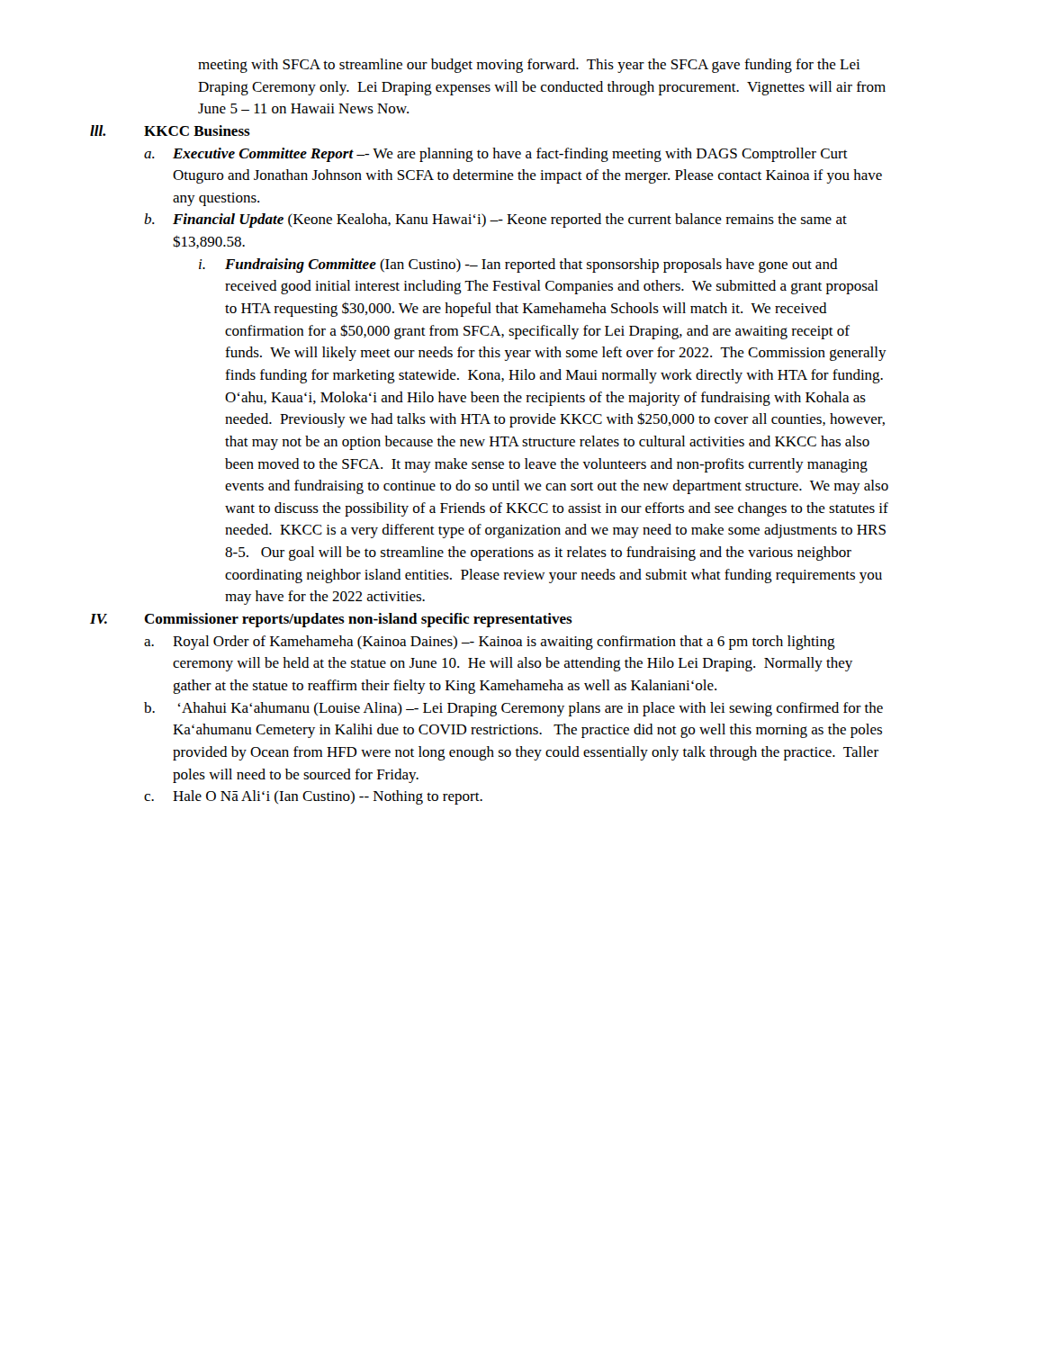meeting with SFCA to streamline our budget moving forward. This year the SFCA gave funding for the Lei Draping Ceremony only. Lei Draping expenses will be conducted through procurement. Vignettes will air from June 5 – 11 on Hawaii News Now.
lll.
KKCC Business
a.
Executive Committee Report –- We are planning to have a fact-finding meeting with DAGS Comptroller Curt Otuguro and Jonathan Johnson with SCFA to determine the impact of the merger. Please contact Kainoa if you have any questions.
b.
Financial Update (Keone Kealoha, Kanu Hawai‘i) –- Keone reported the current balance remains the same at $13,890.58.
i.
Fundraising Committee (Ian Custino) -– Ian reported that sponsorship proposals have gone out and received good initial interest including The Festival Companies and others. We submitted a grant proposal to HTA requesting $30,000. We are hopeful that Kamehameha Schools will match it. We received confirmation for a $50,000 grant from SFCA, specifically for Lei Draping, and are awaiting receipt of funds. We will likely meet our needs for this year with some left over for 2022. The Commission generally finds funding for marketing statewide. Kona, Hilo and Maui normally work directly with HTA for funding. O‘ahu, Kaua‘i, Moloka‘i and Hilo have been the recipients of the majority of fundraising with Kohala as needed. Previously we had talks with HTA to provide KKCC with $250,000 to cover all counties, however, that may not be an option because the new HTA structure relates to cultural activities and KKCC has also been moved to the SFCA. It may make sense to leave the volunteers and non-profits currently managing events and fundraising to continue to do so until we can sort out the new department structure. We may also want to discuss the possibility of a Friends of KKCC to assist in our efforts and see changes to the statutes if needed. KKCC is a very different type of organization and we may need to make some adjustments to HRS 8-5. Our goal will be to streamline the operations as it relates to fundraising and the various neighbor coordinating neighbor island entities. Please review your needs and submit what funding requirements you may have for the 2022 activities.
IV.
Commissioner reports/updates non-island specific representatives
a.
Royal Order of Kamehameha (Kainoa Daines) –- Kainoa is awaiting confirmation that a 6 pm torch lighting ceremony will be held at the statue on June 10. He will also be attending the Hilo Lei Draping. Normally they gather at the statue to reaffirm their fielty to King Kamehameha as well as Kalaniani‘ole.
b.
‘Ahahui Ka‘ahumanu (Louise Alina) –- Lei Draping Ceremony plans are in place with lei sewing confirmed for the Ka‘ahumanu Cemetery in Kalihi due to COVID restrictions. The practice did not go well this morning as the poles provided by Ocean from HFD were not long enough so they could essentially only talk through the practice. Taller poles will need to be sourced for Friday.
c.
Hale O Nā Ali‘i (Ian Custino) -- Nothing to report.